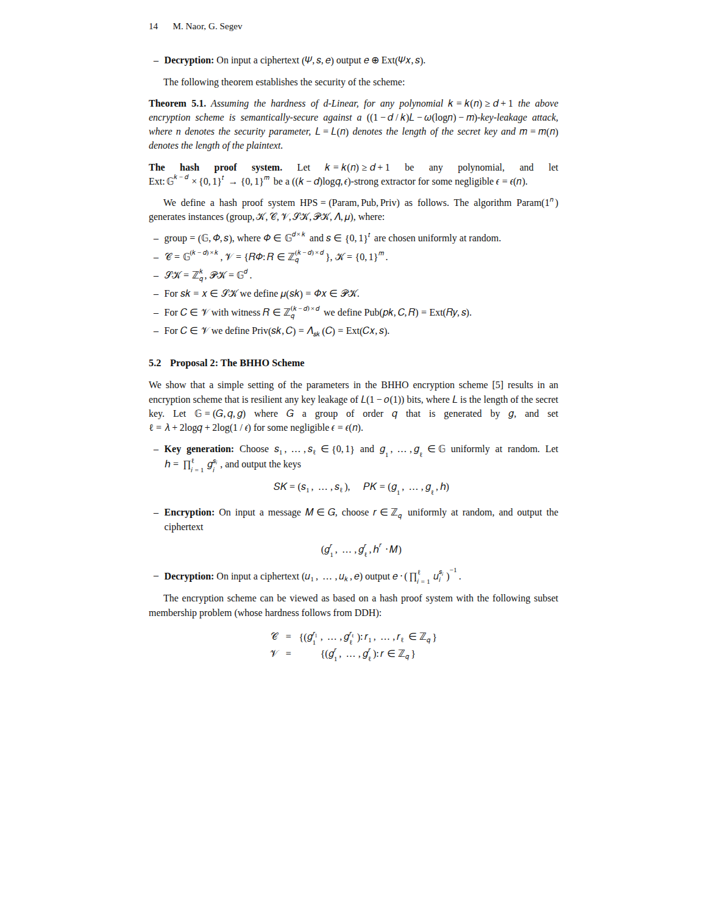14 M. Naor, G. Segev
Decryption: On input a ciphertext (Ψ,s,e) output e⊕Ext(Ψx,s).
The following theorem establishes the security of the scheme:
Theorem 5.1. Assuming the hardness of d-Linear, for any polynomial k=k(n)≥d+1 the above encryption scheme is semantically-secure against a ((1−d/k)L−ω(logn)−m)-key-leakage attack, where n denotes the security parameter, L=L(n) denotes the length of the secret key and m=m(n) denotes the length of the plaintext.
The hash proof system. Let k=k(n)≥d+1 be any polynomial, and let Ext:𝔾k−d×{0,1}t→{0,1}m be a ((k−d)logq,ϵ)-strong extractor for some negligible ϵ=ϵ(n).
We define a hash proof system HPS=(Param,Pub,Priv) as follows. The algorithm Param(1n) generates instances (group,𝒦,𝒞,𝒱,𝒮𝒦,𝒫𝒦,Λ,μ), where:
group=(𝔾,Φ,s), where Φ∈𝔾d×k and s∈{0,1}t are chosen uniformly at random.
𝒞=𝔾(k−d)×k, 𝒱={RΦ:R∈ℤq(k−d)×d}, 𝒦={0,1}m.
𝒮𝒦=ℤqk, 𝒫𝒦=𝔾d.
For sk=x∈𝒮𝒦 we define μ(sk)=Φx∈𝒫𝒦.
For C∈𝒱 with witness R∈ℤq(k−d)×d we define Pub(pk,C,R)=Ext(Ry,s).
For C∈𝒱 we define Priv(sk,C)=Λsk(C)=Ext(Cx,s).
5.2 Proposal 2: The BHHO Scheme
We show that a simple setting of the parameters in the BHHO encryption scheme [5] results in an encryption scheme that is resilient any key leakage of L(1−o(1)) bits, where L is the length of the secret key. Let 𝔾=(G,q,g) where G a group of order q that is generated by g, and set ℓ=λ+2logq+2log(1/ϵ) for some negligible ϵ=ϵ(n).
Key generation: Choose s1,…,sℓ∈{0,1} and g1,…,gℓ∈𝔾 uniformly at random. Let h=∏i=1ℓgisi, and output the keys
SK=(s1,…,sℓ),PK=(g1,…,gℓ,h)
Encryption: On input a message M∈G, choose r∈ℤq uniformly at random, and output the ciphertext
(g1r,…,gℓr,hr⋅M)
Decryption: On input a ciphertext (u1,…,uk,e) output e⋅(∏i=1ℓuisi)−1.
The encryption scheme can be viewed as based on a hash proof system with the following subset membership problem (whose hardness follows from DDH):
𝒞 = {(g1r1,…,gℓrℓ):r1,…,rℓ∈ℤq} 𝒱 = {(g1r,…,gℓr):r∈ℤq}